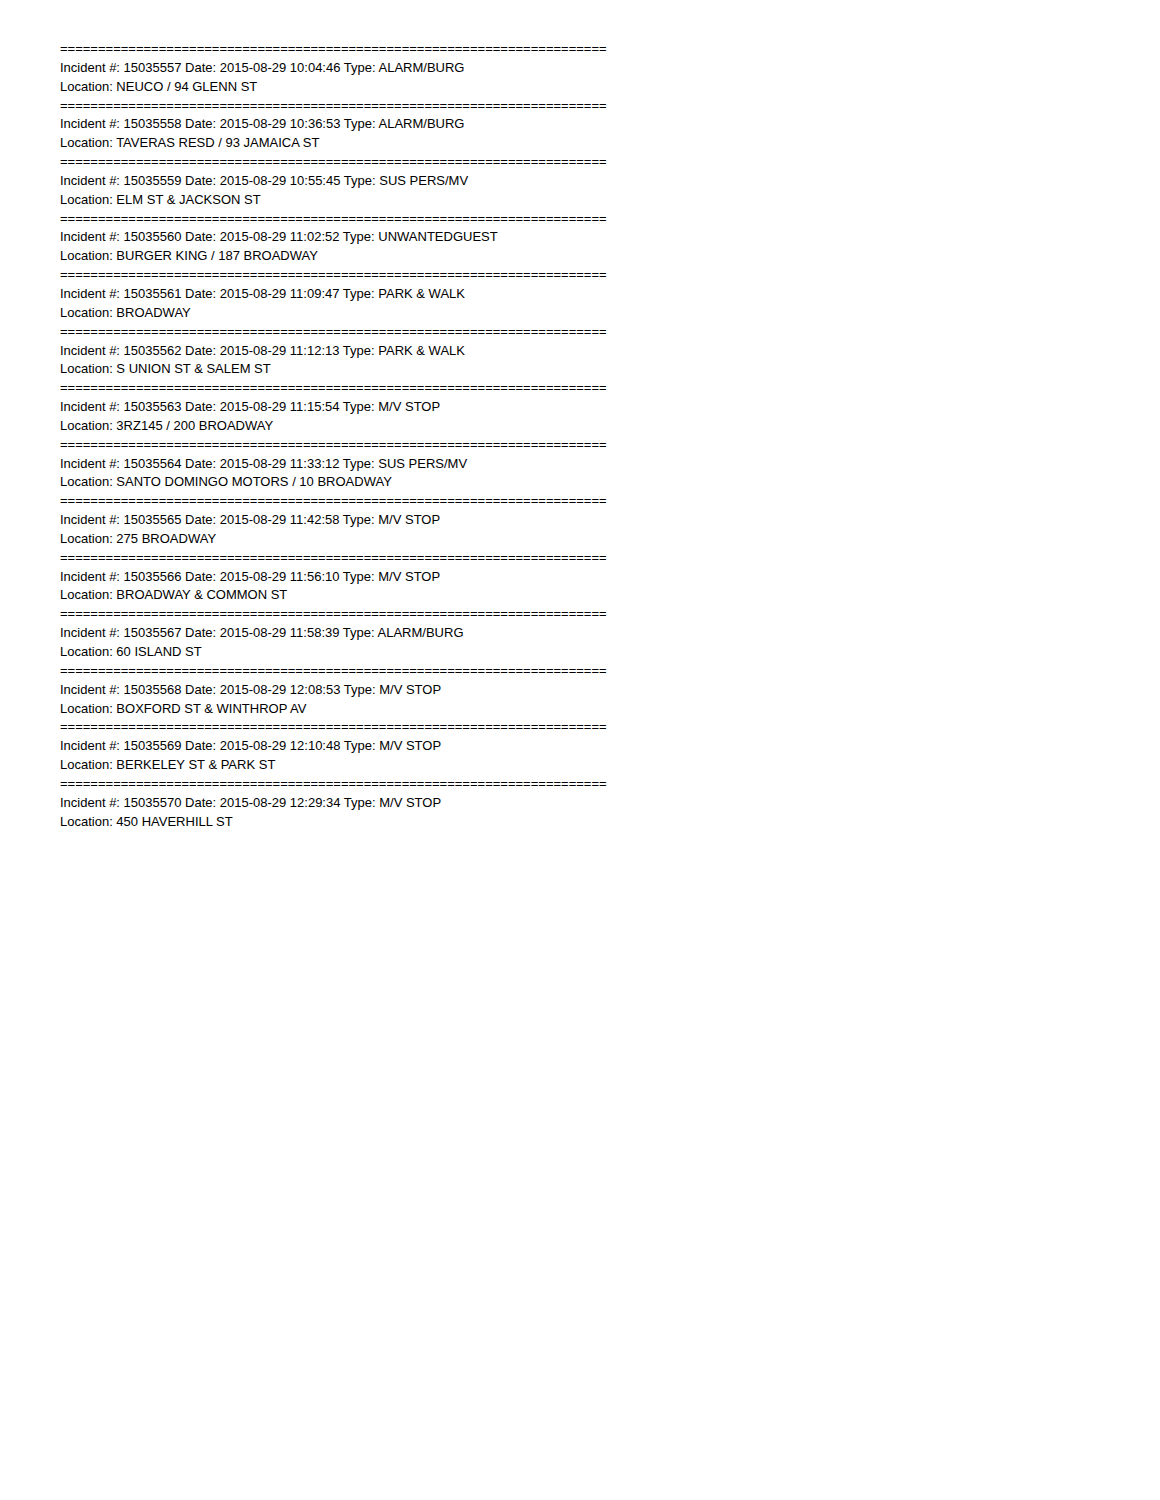========================================================================
Incident #: 15035557 Date: 2015-08-29 10:04:46 Type: ALARM/BURG
Location: NEUCO / 94 GLENN ST
========================================================================
Incident #: 15035558 Date: 2015-08-29 10:36:53 Type: ALARM/BURG
Location: TAVERAS RESD / 93 JAMAICA ST
========================================================================
Incident #: 15035559 Date: 2015-08-29 10:55:45 Type: SUS PERS/MV
Location: ELM ST & JACKSON ST
========================================================================
Incident #: 15035560 Date: 2015-08-29 11:02:52 Type: UNWANTEDGUEST
Location: BURGER KING / 187 BROADWAY
========================================================================
Incident #: 15035561 Date: 2015-08-29 11:09:47 Type: PARK & WALK
Location: BROADWAY
========================================================================
Incident #: 15035562 Date: 2015-08-29 11:12:13 Type: PARK & WALK
Location: S UNION ST & SALEM ST
========================================================================
Incident #: 15035563 Date: 2015-08-29 11:15:54 Type: M/V STOP
Location: 3RZ145 / 200 BROADWAY
========================================================================
Incident #: 15035564 Date: 2015-08-29 11:33:12 Type: SUS PERS/MV
Location: SANTO DOMINGO MOTORS / 10 BROADWAY
========================================================================
Incident #: 15035565 Date: 2015-08-29 11:42:58 Type: M/V STOP
Location: 275 BROADWAY
========================================================================
Incident #: 15035566 Date: 2015-08-29 11:56:10 Type: M/V STOP
Location: BROADWAY & COMMON ST
========================================================================
Incident #: 15035567 Date: 2015-08-29 11:58:39 Type: ALARM/BURG
Location: 60 ISLAND ST
========================================================================
Incident #: 15035568 Date: 2015-08-29 12:08:53 Type: M/V STOP
Location: BOXFORD ST & WINTHROP AV
========================================================================
Incident #: 15035569 Date: 2015-08-29 12:10:48 Type: M/V STOP
Location: BERKELEY ST & PARK ST
========================================================================
Incident #: 15035570 Date: 2015-08-29 12:29:34 Type: M/V STOP
Location: 450 HAVERHILL ST